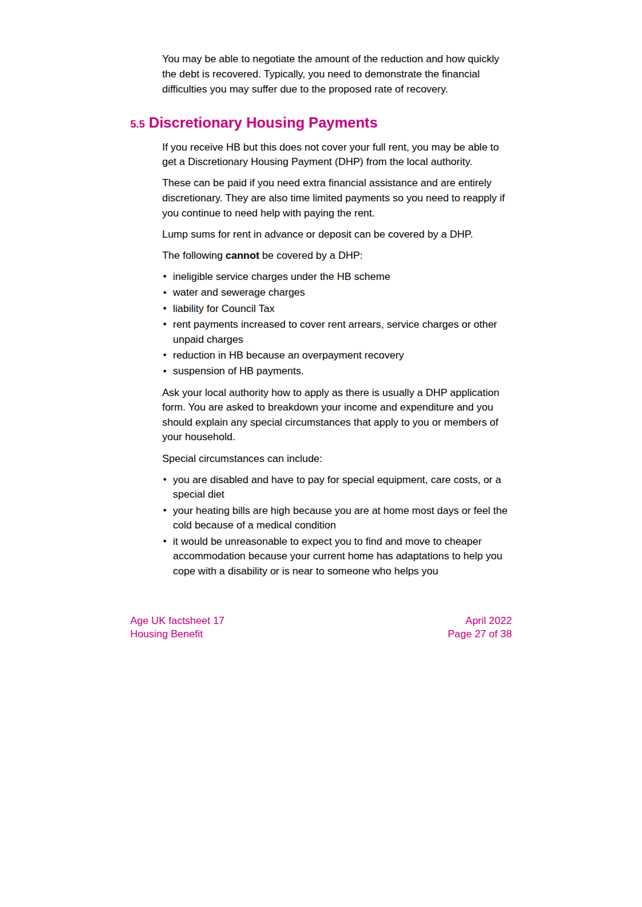You may be able to negotiate the amount of the reduction and how quickly the debt is recovered. Typically, you need to demonstrate the financial difficulties you may suffer due to the proposed rate of recovery.
5.5 Discretionary Housing Payments
If you receive HB but this does not cover your full rent, you may be able to get a Discretionary Housing Payment (DHP) from the local authority.
These can be paid if you need extra financial assistance and are entirely discretionary. They are also time limited payments so you need to reapply if you continue to need help with paying the rent.
Lump sums for rent in advance or deposit can be covered by a DHP.
The following cannot be covered by a DHP:
ineligible service charges under the HB scheme
water and sewerage charges
liability for Council Tax
rent payments increased to cover rent arrears, service charges or other unpaid charges
reduction in HB because an overpayment recovery
suspension of HB payments.
Ask your local authority how to apply as there is usually a DHP application form. You are asked to breakdown your income and expenditure and you should explain any special circumstances that apply to you or members of your household.
Special circumstances can include:
you are disabled and have to pay for special equipment, care costs, or a special diet
your heating bills are high because you are at home most days or feel the cold because of a medical condition
it would be unreasonable to expect you to find and move to cheaper accommodation because your current home has adaptations to help you cope with a disability or is near to someone who helps you
Age UK factsheet 17
Housing Benefit
April 2022
Page 27 of 38